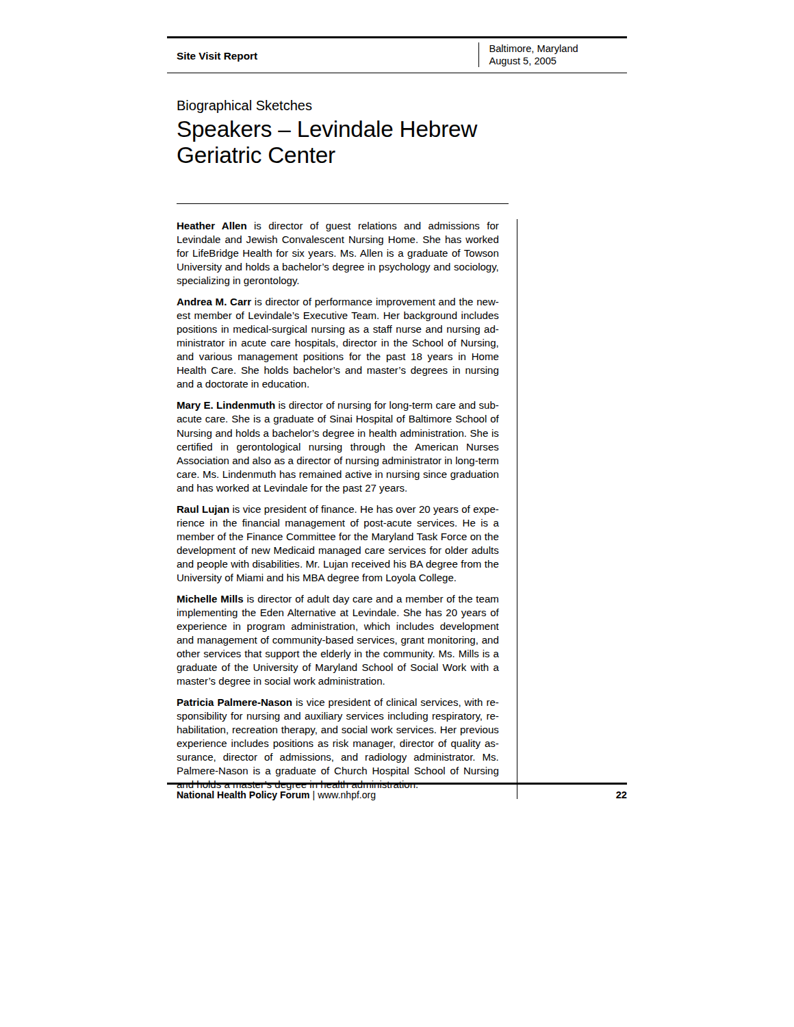Site Visit Report
Baltimore, Maryland
August 5, 2005
Biographical Sketches
Speakers – Levindale Hebrew
Geriatric Center
Heather Allen is director of guest relations and admissions for Levindale and Jewish Convalescent Nursing Home. She has worked for LifeBridge Health for six years. Ms. Allen is a graduate of Towson University and holds a bachelor’s degree in psychology and sociology, specializing in gerontology.
Andrea M. Carr is director of performance improvement and the newest member of Levindale’s Executive Team. Her background includes positions in medical-surgical nursing as a staff nurse and nursing administrator in acute care hospitals, director in the School of Nursing, and various management positions for the past 18 years in Home Health Care. She holds bachelor’s and master’s degrees in nursing and a doctorate in education.
Mary E. Lindenmuth is director of nursing for long-term care and sub-acute care. She is a graduate of Sinai Hospital of Baltimore School of Nursing and holds a bachelor’s degree in health administration. She is certified in gerontological nursing through the American Nurses Association and also as a director of nursing administrator in long-term care. Ms. Lindenmuth has remained active in nursing since graduation and has worked at Levindale for the past 27 years.
Raul Lujan is vice president of finance. He has over 20 years of experience in the financial management of post-acute services. He is a member of the Finance Committee for the Maryland Task Force on the development of new Medicaid managed care services for older adults and people with disabilities. Mr. Lujan received his BA degree from the University of Miami and his MBA degree from Loyola College.
Michelle Mills is director of adult day care and a member of the team implementing the Eden Alternative at Levindale. She has 20 years of experience in program administration, which includes development and management of community-based services, grant monitoring, and other services that support the elderly in the community. Ms. Mills is a graduate of the University of Maryland School of Social Work with a master’s degree in social work administration.
Patricia Palmere-Nason is vice president of clinical services, with responsibility for nursing and auxiliary services including respiratory, rehabilitation, recreation therapy, and social work services. Her previous experience includes positions as risk manager, director of quality assurance, director of admissions, and radiology administrator. Ms. Palmere-Nason is a graduate of Church Hospital School of Nursing and holds a master’s degree in health administration.
National Health Policy Forum|www.nhpf.org
22